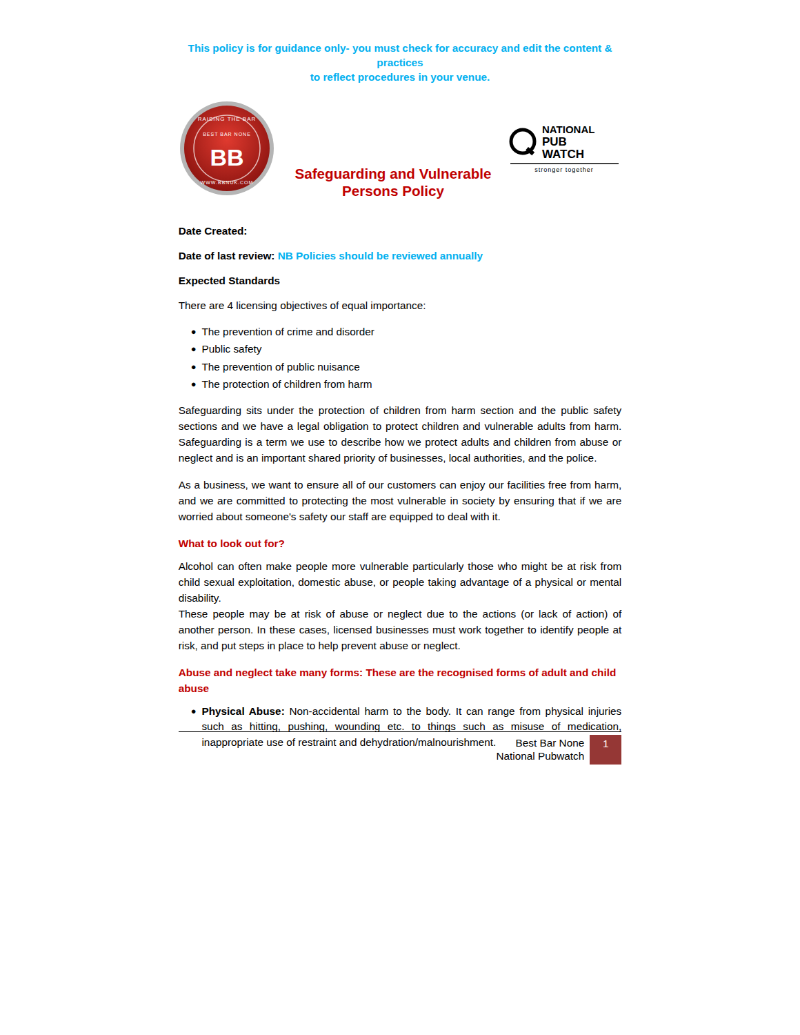This policy is for guidance only- you must check for accuracy and edit the content & practices
to reflect procedures in your venue.
Safeguarding and Vulnerable Persons Policy
Date Created:
Date of last review: NB Policies should be reviewed annually
Expected Standards
There are 4 licensing objectives of equal importance:
The prevention of crime and disorder
Public safety
The prevention of public nuisance
The protection of children from harm
Safeguarding sits under the protection of children from harm section and the public safety sections and we have a legal obligation to protect children and vulnerable adults from harm. Safeguarding is a term we use to describe how we protect adults and children from abuse or neglect and is an important shared priority of businesses, local authorities, and the police.
As a business, we want to ensure all of our customers can enjoy our facilities free from harm, and we are committed to protecting the most vulnerable in society by ensuring that if we are worried about someone's safety our staff are equipped to deal with it.
What to look out for?
Alcohol can often make people more vulnerable particularly those who might be at risk from child sexual exploitation, domestic abuse, or people taking advantage of a physical or mental disability.
These people may be at risk of abuse or neglect due to the actions (or lack of action) of another person. In these cases, licensed businesses must work together to identify people at risk, and put steps in place to help prevent abuse or neglect.
Abuse and neglect take many forms: These are the recognised forms of adult and child abuse
Physical Abuse: Non-accidental harm to the body. It can range from physical injuries such as hitting, pushing, wounding etc. to things such as misuse of medication, inappropriate use of restraint and dehydration/malnourishment.
Best Bar None
National Pubwatch
1